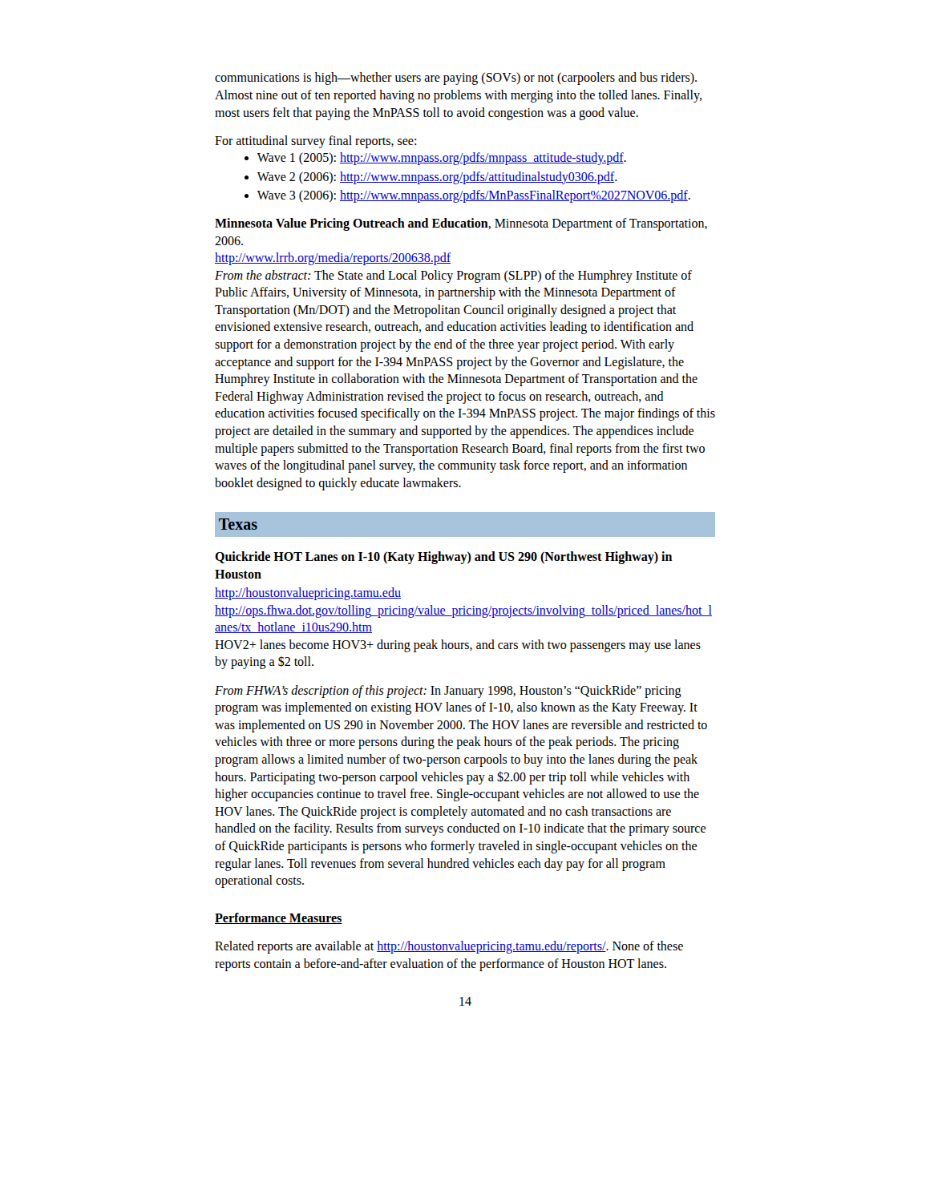communications is high—whether users are paying (SOVs) or not (carpoolers and bus riders). Almost nine out of ten reported having no problems with merging into the tolled lanes. Finally, most users felt that paying the MnPASS toll to avoid congestion was a good value.
For attitudinal survey final reports, see:
Wave 1 (2005): http://www.mnpass.org/pdfs/mnpass_attitude-study.pdf.
Wave 2 (2006): http://www.mnpass.org/pdfs/attitudinalstudy0306.pdf.
Wave 3 (2006): http://www.mnpass.org/pdfs/MnPassFinalReport%2027NOV06.pdf.
Minnesota Value Pricing Outreach and Education, Minnesota Department of Transportation, 2006.
http://www.lrrb.org/media/reports/200638.pdf
From the abstract: The State and Local Policy Program (SLPP) of the Humphrey Institute of Public Affairs, University of Minnesota, in partnership with the Minnesota Department of Transportation (Mn/DOT) and the Metropolitan Council originally designed a project that envisioned extensive research, outreach, and education activities leading to identification and support for a demonstration project by the end of the three year project period. With early acceptance and support for the I-394 MnPASS project by the Governor and Legislature, the Humphrey Institute in collaboration with the Minnesota Department of Transportation and the Federal Highway Administration revised the project to focus on research, outreach, and education activities focused specifically on the I-394 MnPASS project. The major findings of this project are detailed in the summary and supported by the appendices. The appendices include multiple papers submitted to the Transportation Research Board, final reports from the first two waves of the longitudinal panel survey, the community task force report, and an information booklet designed to quickly educate lawmakers.
Texas
Quickride HOT Lanes on I-10 (Katy Highway) and US 290 (Northwest Highway) in Houston
http://houstonvaluepricing.tamu.edu
http://ops.fhwa.dot.gov/tolling_pricing/value_pricing/projects/involving_tolls/priced_lanes/hot_lanes/tx_hotlane_i10us290.htm
HOV2+ lanes become HOV3+ during peak hours, and cars with two passengers may use lanes by paying a $2 toll.
From FHWA’s description of this project: In January 1998, Houston’s “QuickRide” pricing program was implemented on existing HOV lanes of I-10, also known as the Katy Freeway. It was implemented on US 290 in November 2000. The HOV lanes are reversible and restricted to vehicles with three or more persons during the peak hours of the peak periods. The pricing program allows a limited number of two-person carpools to buy into the lanes during the peak hours. Participating two-person carpool vehicles pay a $2.00 per trip toll while vehicles with higher occupancies continue to travel free. Single-occupant vehicles are not allowed to use the HOV lanes. The QuickRide project is completely automated and no cash transactions are handled on the facility. Results from surveys conducted on I-10 indicate that the primary source of QuickRide participants is persons who formerly traveled in single-occupant vehicles on the regular lanes. Toll revenues from several hundred vehicles each day pay for all program operational costs.
Performance Measures
Related reports are available at http://houstonvaluepricing.tamu.edu/reports/. None of these reports contain a before-and-after evaluation of the performance of Houston HOT lanes.
14